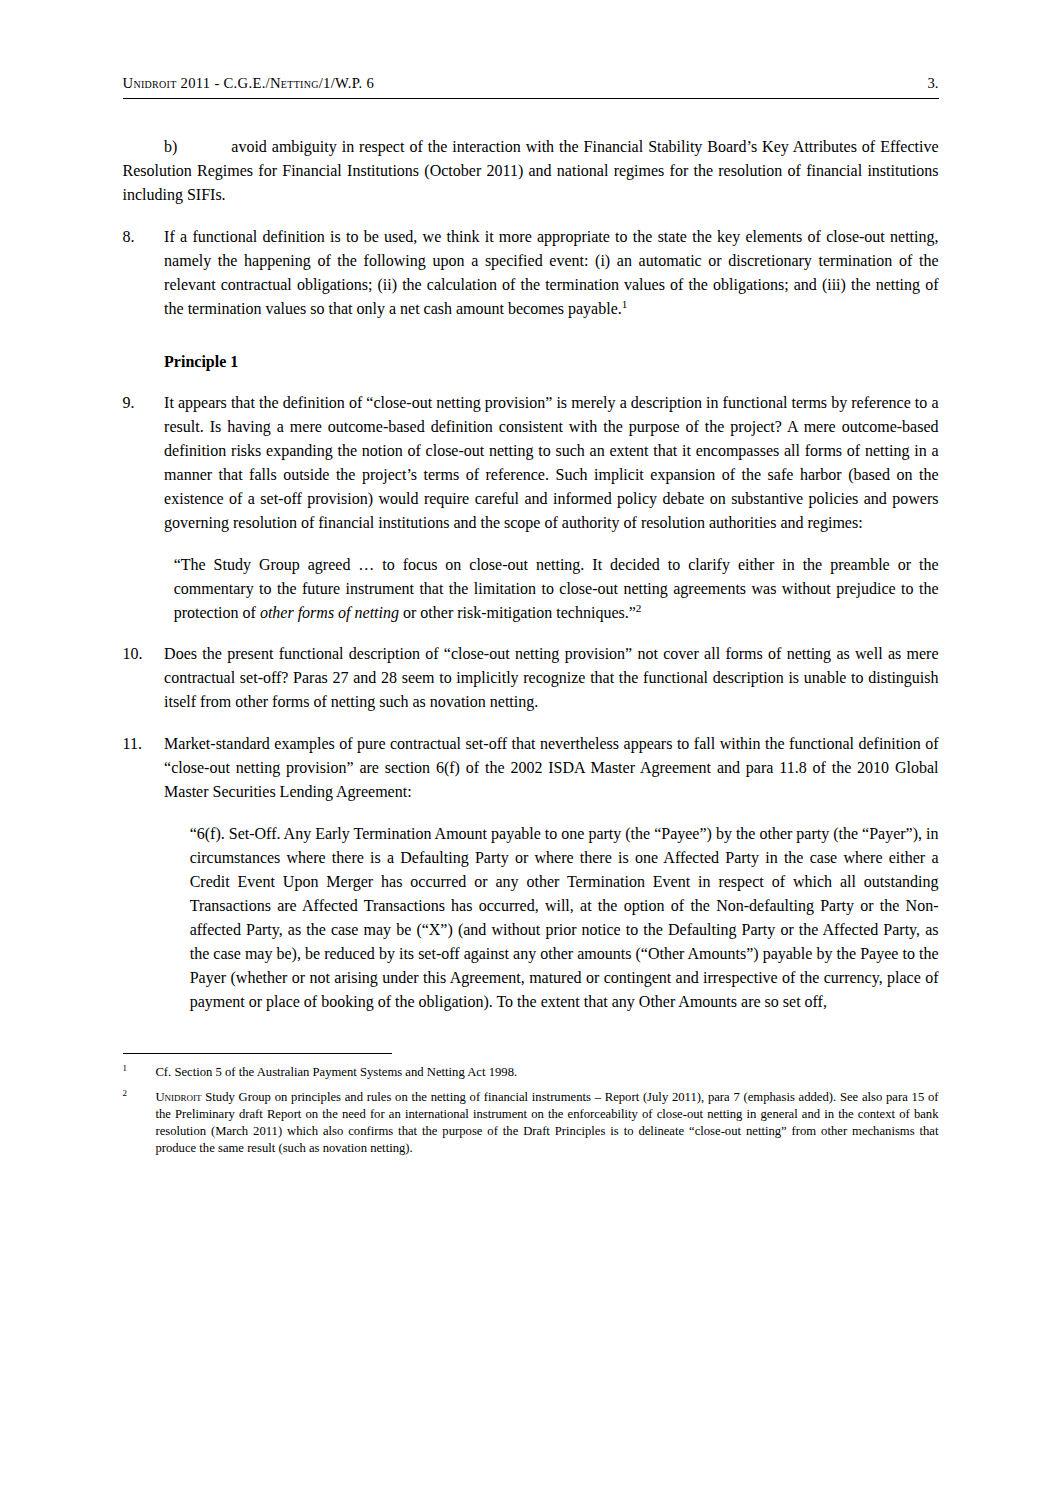Unidroit 2011 - C.G.E./Netting/1/W.P. 6 3.
b) avoid ambiguity in respect of the interaction with the Financial Stability Board’s Key Attributes of Effective Resolution Regimes for Financial Institutions (October 2011) and national regimes for the resolution of financial institutions including SIFIs.
8. If a functional definition is to be used, we think it more appropriate to the state the key elements of close-out netting, namely the happening of the following upon a specified event: (i) an automatic or discretionary termination of the relevant contractual obligations; (ii) the calculation of the termination values of the obligations; and (iii) the netting of the termination values so that only a net cash amount becomes payable.1
Principle 1
9. It appears that the definition of “close-out netting provision” is merely a description in functional terms by reference to a result. Is having a mere outcome-based definition consistent with the purpose of the project? A mere outcome-based definition risks expanding the notion of close-out netting to such an extent that it encompasses all forms of netting in a manner that falls outside the project’s terms of reference. Such implicit expansion of the safe harbor (based on the existence of a set-off provision) would require careful and informed policy debate on substantive policies and powers governing resolution of financial institutions and the scope of authority of resolution authorities and regimes:
“The Study Group agreed … to focus on close-out netting. It decided to clarify either in the preamble or the commentary to the future instrument that the limitation to close-out netting agreements was without prejudice to the protection of other forms of netting or other risk-mitigation techniques.”2
10. Does the present functional description of “close-out netting provision” not cover all forms of netting as well as mere contractual set-off? Paras 27 and 28 seem to implicitly recognize that the functional description is unable to distinguish itself from other forms of netting such as novation netting.
11. Market-standard examples of pure contractual set-off that nevertheless appears to fall within the functional definition of “close-out netting provision” are section 6(f) of the 2002 ISDA Master Agreement and para 11.8 of the 2010 Global Master Securities Lending Agreement:
“6(f). Set-Off. Any Early Termination Amount payable to one party (the “Payee”) by the other party (the “Payer”), in circumstances where there is a Defaulting Party or where there is one Affected Party in the case where either a Credit Event Upon Merger has occurred or any other Termination Event in respect of which all outstanding Transactions are Affected Transactions has occurred, will, at the option of the Non-defaulting Party or the Non-affected Party, as the case may be (“X”) (and without prior notice to the Defaulting Party or the Affected Party, as the case may be), be reduced by its set-off against any other amounts (“Other Amounts”) payable by the Payee to the Payer (whether or not arising under this Agreement, matured or contingent and irrespective of the currency, place of payment or place of booking of the obligation). To the extent that any Other Amounts are so set off,
1 Cf. Section 5 of the Australian Payment Systems and Netting Act 1998.
2 Unidroit Study Group on principles and rules on the netting of financial instruments – Report (July 2011), para 7 (emphasis added). See also para 15 of the Preliminary draft Report on the need for an international instrument on the enforceability of close-out netting in general and in the context of bank resolution (March 2011) which also confirms that the purpose of the Draft Principles is to delineate “close-out netting” from other mechanisms that produce the same result (such as novation netting).